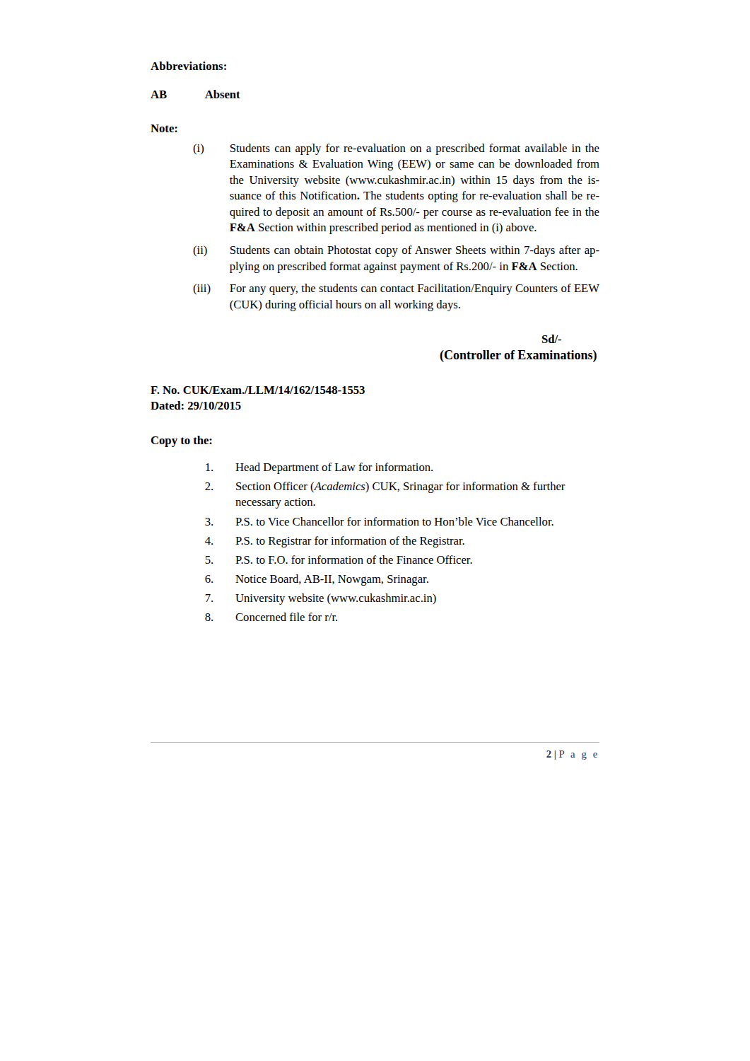Abbreviations:
ABAbsent
Note:
(i) Students can apply for re-evaluation on a prescribed format available in the Examinations & Evaluation Wing (EEW) or same can be downloaded from the University website (www.cukashmir.ac.in) within 15 days from the issuance of this Notification. The students opting for re-evaluation shall be required to deposit an amount of Rs.500/- per course as re-evaluation fee in the F&A Section within prescribed period as mentioned in (i) above.
(ii) Students can obtain Photostat copy of Answer Sheets within 7-days after applying on prescribed format against payment of Rs.200/- in F&A Section.
(iii) For any query, the students can contact Facilitation/Enquiry Counters of EEW (CUK) during official hours on all working days.
Sd/-
(Controller of Examinations)
F. No. CUK/Exam./LLM/14/162/1548-1553
Dated: 29/10/2015
Copy to the:
1. Head Department of Law for information.
2. Section Officer (Academics) CUK, Srinagar for information & further necessary action.
3. P.S. to Vice Chancellor for information to Hon’ble Vice Chancellor.
4. P.S. to Registrar for information of the Registrar.
5. P.S. to F.O. for information of the Finance Officer.
6. Notice Board, AB-II, Nowgam, Srinagar.
7. University website (www.cukashmir.ac.in)
8. Concerned file for r/r.
2 | P a g e